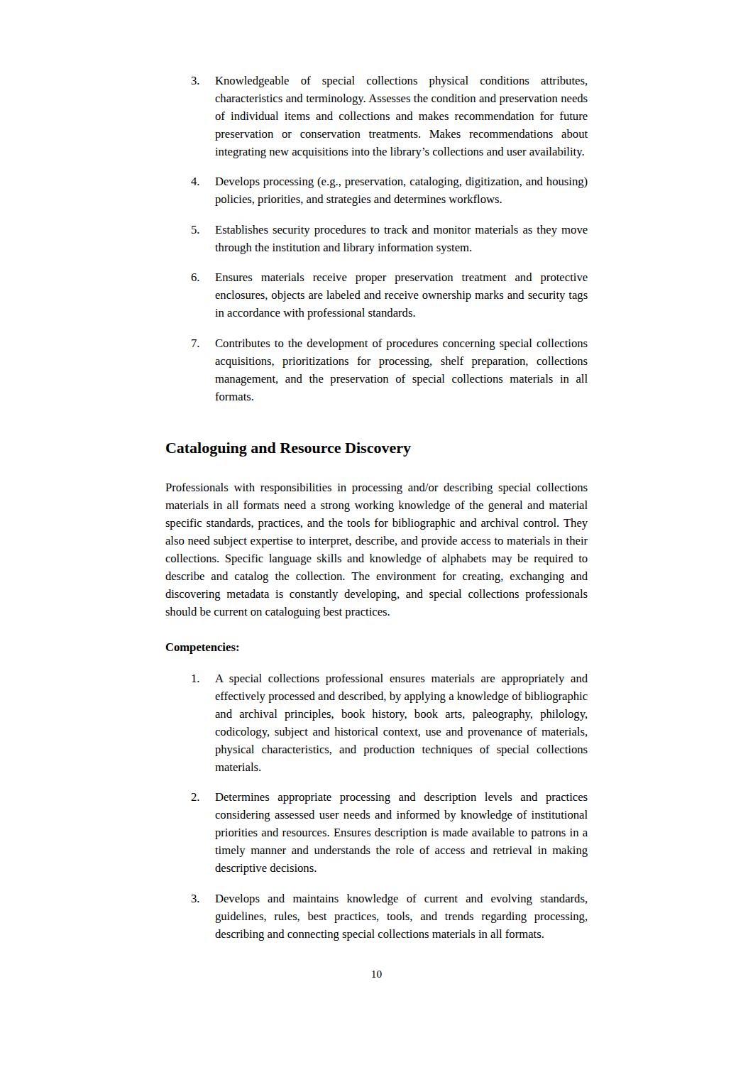Knowledgeable of special collections physical conditions attributes, characteristics and terminology. Assesses the condition and preservation needs of individual items and collections and makes recommendation for future preservation or conservation treatments. Makes recommendations about integrating new acquisitions into the library’s collections and user availability.
Develops processing (e.g., preservation, cataloging, digitization, and housing) policies, priorities, and strategies and determines workflows.
Establishes security procedures to track and monitor materials as they move through the institution and library information system.
Ensures materials receive proper preservation treatment and protective enclosures, objects are labeled and receive ownership marks and security tags in accordance with professional standards.
Contributes to the development of procedures concerning special collections acquisitions, prioritizations for processing, shelf preparation, collections management, and the preservation of special collections materials in all formats.
Cataloguing and Resource Discovery
Professionals with responsibilities in processing and/or describing special collections materials in all formats need a strong working knowledge of the general and material specific standards, practices, and the tools for bibliographic and archival control. They also need subject expertise to interpret, describe, and provide access to materials in their collections. Specific language skills and knowledge of alphabets may be required to describe and catalog the collection. The environment for creating, exchanging and discovering metadata is constantly developing, and special collections professionals should be current on cataloguing best practices.
Competencies:
A special collections professional ensures materials are appropriately and effectively processed and described, by applying a knowledge of bibliographic and archival principles, book history, book arts, paleography, philology, codicology, subject and historical context, use and provenance of materials, physical characteristics, and production techniques of special collections materials.
Determines appropriate processing and description levels and practices considering assessed user needs and informed by knowledge of institutional priorities and resources. Ensures description is made available to patrons in a timely manner and understands the role of access and retrieval in making descriptive decisions.
Develops and maintains knowledge of current and evolving standards, guidelines, rules, best practices, tools, and trends regarding processing, describing and connecting special collections materials in all formats.
10